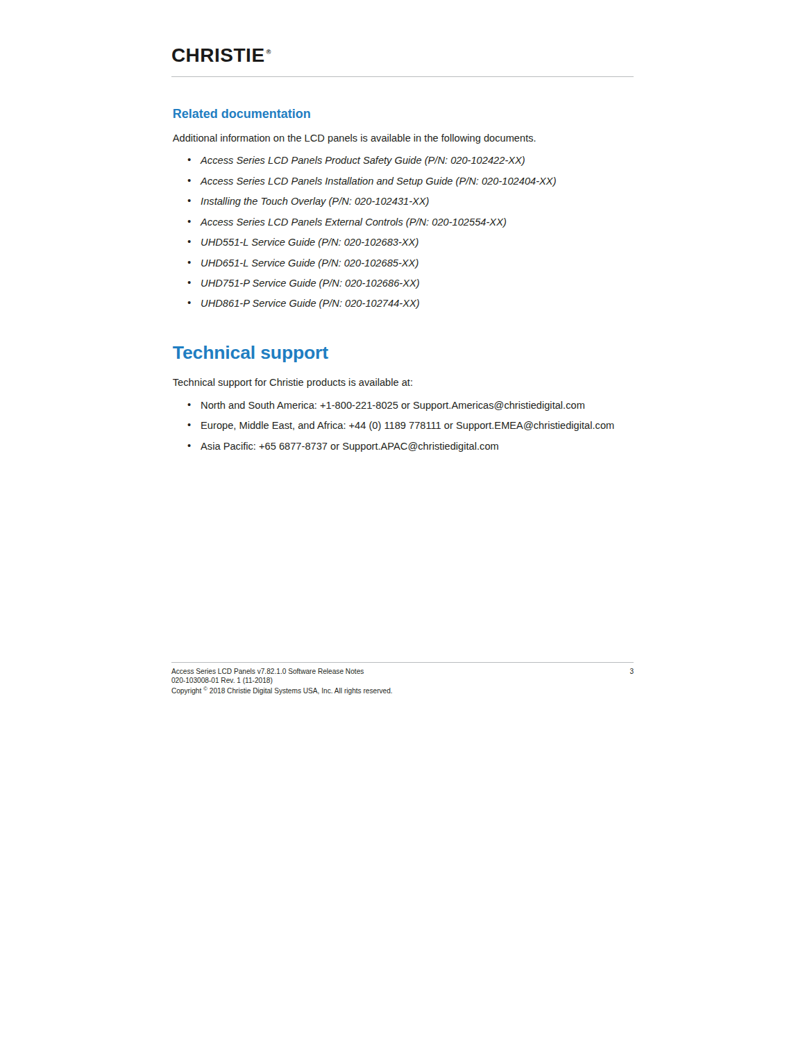CHRISTIE®
Related documentation
Additional information on the LCD panels is available in the following documents.
Access Series LCD Panels Product Safety Guide (P/N: 020-102422-XX)
Access Series LCD Panels Installation and Setup Guide (P/N: 020-102404-XX)
Installing the Touch Overlay (P/N: 020-102431-XX)
Access Series LCD Panels External Controls (P/N: 020-102554-XX)
UHD551-L Service Guide (P/N: 020-102683-XX)
UHD651-L Service Guide (P/N: 020-102685-XX)
UHD751-P Service Guide (P/N: 020-102686-XX)
UHD861-P Service Guide (P/N: 020-102744-XX)
Technical support
Technical support for Christie products is available at:
North and South America: +1-800-221-8025 or Support.Americas@christiedigital.com
Europe, Middle East, and Africa: +44 (0) 1189 778111 or Support.EMEA@christiedigital.com
Asia Pacific: +65 6877-8737 or Support.APAC@christiedigital.com
Access Series LCD Panels v7.82.1.0 Software Release Notes
020-103008-01 Rev. 1 (11-2018)
Copyright © 2018 Christie Digital Systems USA, Inc. All rights reserved.
3